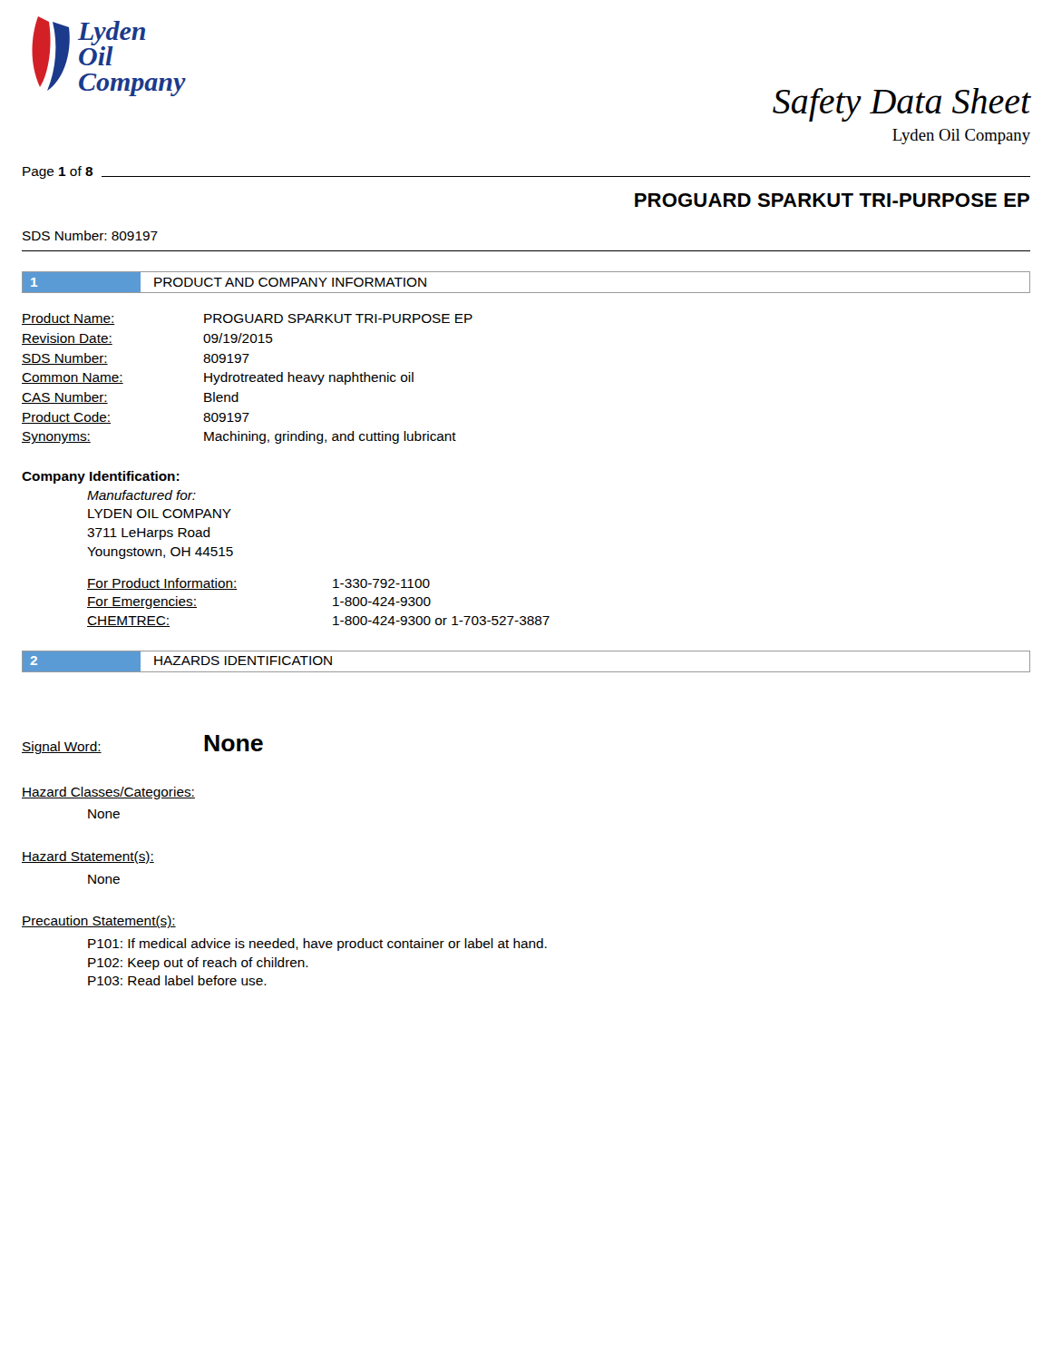Lyden Oil Company
Safety Data Sheet
Lyden Oil Company
Page 1 of 8
PROGUARD SPARKUT TRI-PURPOSE EP
SDS Number: 809197
1
PRODUCT AND COMPANY INFORMATION
| Product Name: | PROGUARD SPARKUT TRI-PURPOSE EP |
| Revision Date: | 09/19/2015 |
| SDS Number: | 809197 |
| Common Name: | Hydrotreated heavy naphthenic oil |
| CAS Number: | Blend |
| Product Code: | 809197 |
| Synonyms: | Machining, grinding, and cutting lubricant |
Company Identification:
Manufactured for:
LYDEN OIL COMPANY
3711 LeHarps Road
Youngstown, OH 44515
| For Product Information: | 1-330-792-1100 |
| For Emergencies: | 1-800-424-9300 |
| CHEMTREC: | 1-800-424-9300 or 1-703-527-3887 |
2
HAZARDS IDENTIFICATION
Signal Word:
None
Hazard Classes/Categories:
None
Hazard Statement(s):
None
Precaution Statement(s):
P101: If medical advice is needed, have product container or label at hand.
P102: Keep out of reach of children.
P103: Read label before use.